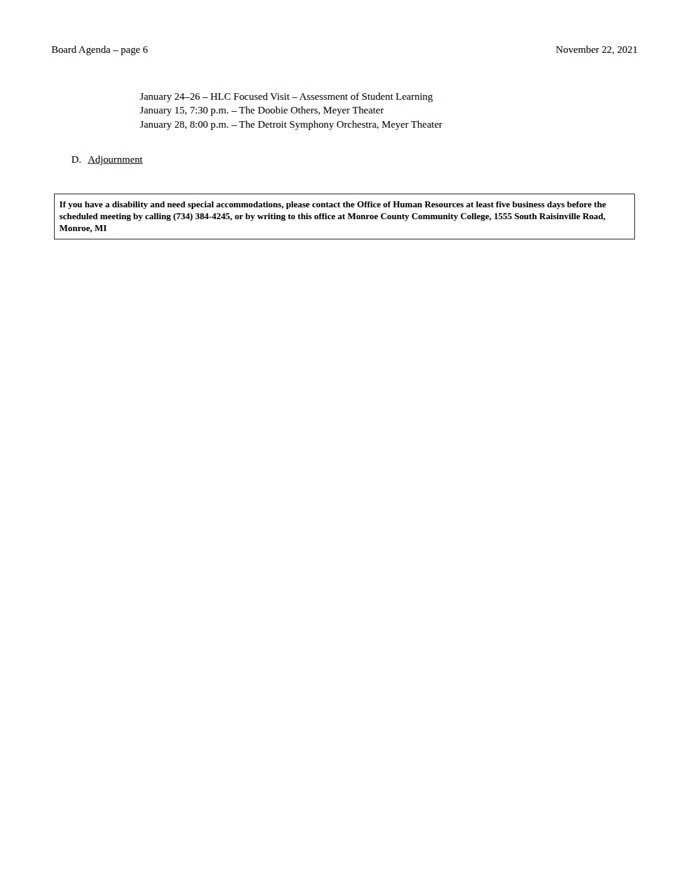Board Agenda – page 6
November 22, 2021
January 24–26 – HLC Focused Visit – Assessment of Student Learning
January 15, 7:30 p.m. – The Doobie Others, Meyer Theater
January 28, 8:00 p.m. – The Detroit Symphony Orchestra, Meyer Theater
D. Adjournment
If you have a disability and need special accommodations, please contact the Office of Human Resources at least five business days before the scheduled meeting by calling (734) 384-4245, or by writing to this office at Monroe County Community College, 1555 South Raisinville Road, Monroe, MI